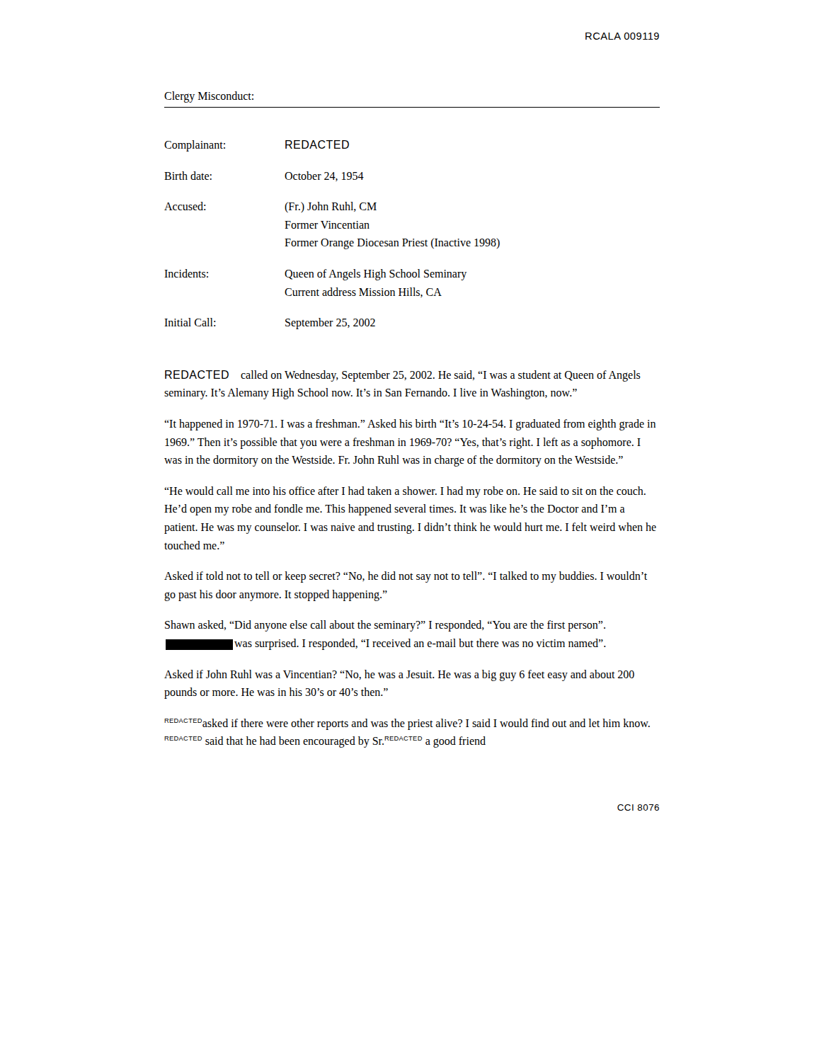RCALA 009119
Clergy Misconduct:
| Complainant: | REDACTED |
| Birth date: | October 24, 1954 |
| Accused: | (Fr.) John Ruhl, CM Former Vincentian Former Orange Diocesan Priest (Inactive 1998) |
| Incidents: | Queen of Angels High School Seminary Current address Mission Hills, CA |
| Initial Call: | September 25, 2002 |
REDACTED called on Wednesday, September 25, 2002. He said, “I was a student at Queen of Angels seminary. It’s Alemany High School now. It’s in San Fernando. I live in Washington, now.”
“It happened in 1970-71. I was a freshman.” Asked his birth “It’s 10-24-54. I graduated from eighth grade in 1969.” Then it’s possible that you were a freshman in 1969-70? “Yes, that’s right. I left as a sophomore. I was in the dormitory on the Westside. Fr. John Ruhl was in charge of the dormitory on the Westside.”
“He would call me into his office after I had taken a shower. I had my robe on. He said to sit on the couch. He’d open my robe and fondle me. This happened several times. It was like he’s the Doctor and I’m a patient. He was my counselor. I was naive and trusting. I didn’t think he would hurt me. I felt weird when he touched me.”
Asked if told not to tell or keep secret? “No, he did not say not to tell”. “I talked to my buddies. I wouldn’t go past his door anymore. It stopped happening.”
Shawn asked, “Did anyone else call about the seminary?” I responded, “You are the first person”. was surprised. I responded, “I received an e-mail but there was no victim named”.
Asked if John Ruhl was a Vincentian? “No, he was a Jesuit. He was a big guy 6 feet easy and about 200 pounds or more. He was in his 30’s or 40’s then.”
REDACTEDasked if there were other reports and was the priest alive? I said I would find out and let him know. REDACTED said that he had been encouraged by Sr.REDACTED a good friend
CCI 8076